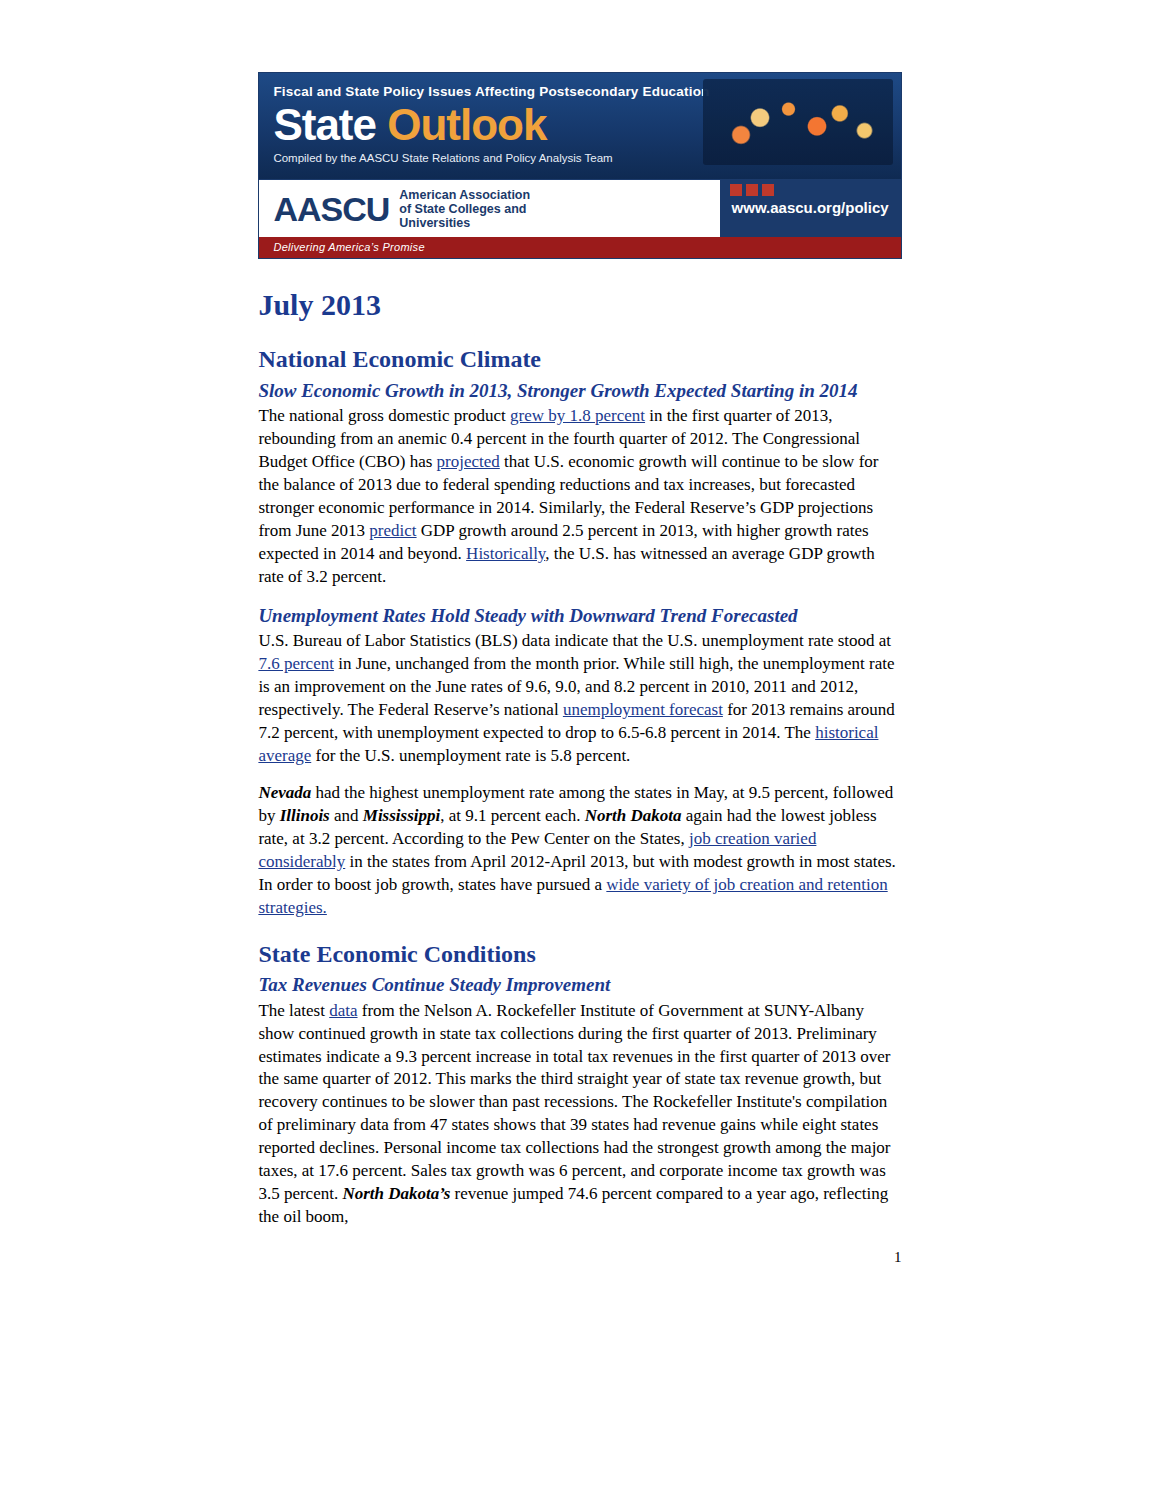Fiscal and State Policy Issues Affecting Postsecondary Education
State Outlook
Compiled by the AASCU State Relations and Policy Analysis Team
AASCU American Association
of State Colleges and
Universities
www.aascu.org/policy
Delivering America’s Promise
July 2013
National Economic Climate
Slow Economic Growth in 2013, Stronger Growth Expected Starting in 2014
The national gross domestic product grew by 1.8 percent in the first quarter of 2013, rebounding from an anemic 0.4 percent in the fourth quarter of 2012. The Congressional Budget Office (CBO) has projected that U.S. economic growth will continue to be slow for the balance of 2013 due to federal spending reductions and tax increases, but forecasted stronger economic performance in 2014. Similarly, the Federal Reserve’s GDP projections from June 2013 predict GDP growth around 2.5 percent in 2013, with higher growth rates expected in 2014 and beyond. Historically, the U.S. has witnessed an average GDP growth rate of 3.2 percent.
Unemployment Rates Hold Steady with Downward Trend Forecasted
U.S. Bureau of Labor Statistics (BLS) data indicate that the U.S. unemployment rate stood at 7.6 percent in June, unchanged from the month prior. While still high, the unemployment rate is an improvement on the June rates of 9.6, 9.0, and 8.2 percent in 2010, 2011 and 2012, respectively. The Federal Reserve’s national unemployment forecast for 2013 remains around 7.2 percent, with unemployment expected to drop to 6.5-6.8 percent in 2014. The historical average for the U.S. unemployment rate is 5.8 percent.
Nevada had the highest unemployment rate among the states in May, at 9.5 percent, followed by Illinois and Mississippi, at 9.1 percent each. North Dakota again had the lowest jobless rate, at 3.2 percent. According to the Pew Center on the States, job creation varied considerably in the states from April 2012-April 2013, but with modest growth in most states. In order to boost job growth, states have pursued a wide variety of job creation and retention strategies.
State Economic Conditions
Tax Revenues Continue Steady Improvement
The latest data from the Nelson A. Rockefeller Institute of Government at SUNY-Albany show continued growth in state tax collections during the first quarter of 2013. Preliminary estimates indicate a 9.3 percent increase in total tax revenues in the first quarter of 2013 over the same quarter of 2012. This marks the third straight year of state tax revenue growth, but recovery continues to be slower than past recessions. The Rockefeller Institute's compilation of preliminary data from 47 states shows that 39 states had revenue gains while eight states reported declines. Personal income tax collections had the strongest growth among the major taxes, at 17.6 percent. Sales tax growth was 6 percent, and corporate income tax growth was 3.5 percent. North Dakota’s revenue jumped 74.6 percent compared to a year ago, reflecting the oil boom,
1